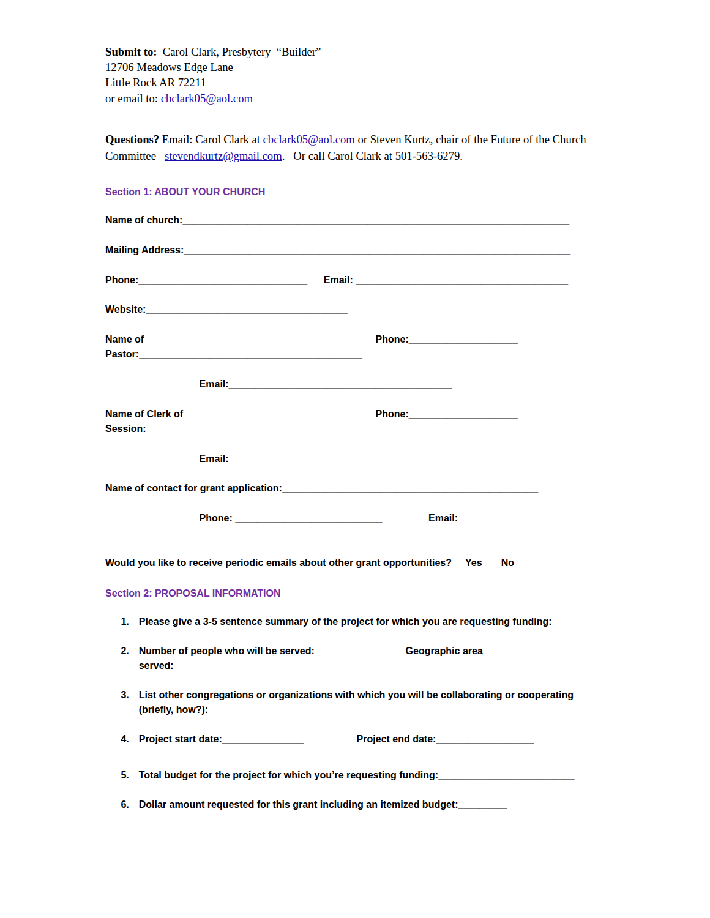Submit to: Carol Clark, Presbytery “Builder”
12706 Meadows Edge Lane
Little Rock AR 72211
or email to: cbclark05@aol.com
Questions? Email: Carol Clark at cbclark05@aol.com or Steven Kurtz, chair of the Future of the Church Committee stevendkurtz@gmail.com. Or call Carol Clark at 501-563-6279.
Section 1: ABOUT YOUR CHURCH
Name of church:_______________________________________________________________________
Mailing Address:_______________________________________________________________________
Phone:_______________________________ Email: _______________________________________
Website:_____________________________________
Name of Pastor:_________________________________________
Phone:____________________
Email:_________________________________________
Name of Clerk of Session:_________________________________
Phone:____________________
Email:______________________________________
Name of contact for grant application:_______________________________________________
Phone: ___________________________
Email: ____________________________
Would you like to receive periodic emails about other grant opportunities? Yes___ No___
Section 2: PROPOSAL INFORMATION
Please give a 3-5 sentence summary of the project for which you are requesting funding:
Number of people who will be served:_______ Geographic area served:_________________________
List other congregations or organizations with which you will be collaborating or cooperating (briefly, how?):
Project start date:_______________ Project end date:__________________
Total budget for the project for which you’re requesting funding:_________________________
Dollar amount requested for this grant including an itemized budget:_________